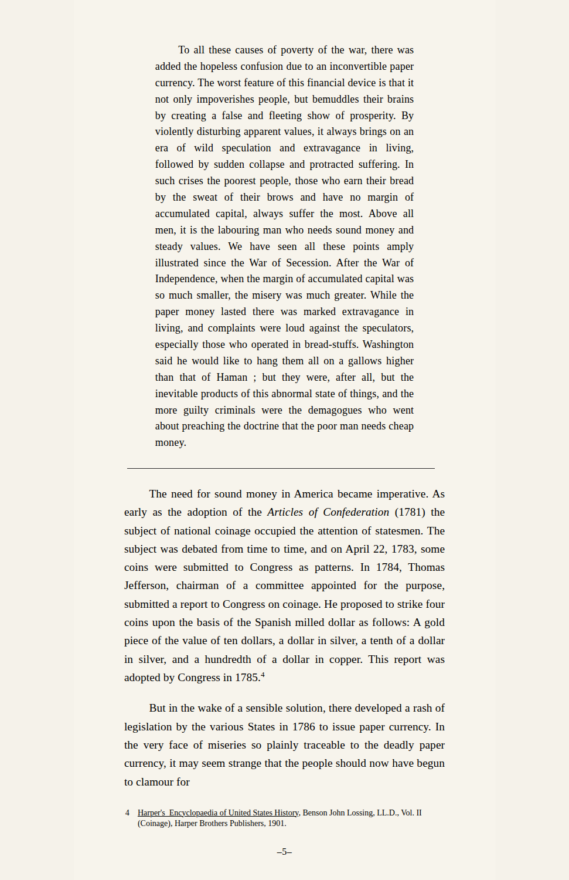To all these causes of poverty of the war, there was added the hopeless confusion due to an inconvertible paper currency. The worst feature of this financial device is that it not only impoverishes people, but bemuddles their brains by creating a false and fleeting show of prosperity. By violently disturbing apparent values, it always brings on an era of wild speculation and extravagance in living, followed by sudden collapse and protracted suffering. In such crises the poorest people, those who earn their bread by the sweat of their brows and have no margin of accumulated capital, always suffer the most. Above all men, it is the labouring man who needs sound money and steady values. We have seen all these points amply illustrated since the War of Secession. After the War of Independence, when the margin of accumulated capital was so much smaller, the misery was much greater. While the paper money lasted there was marked extravagance in living, and complaints were loud against the speculators, especially those who operated in bread-stuffs. Washington said he would like to hang them all on a gallows higher than that of Haman ; but they were, after all, but the inevitable products of this abnormal state of things, and the more guilty criminals were the demagogues who went about preaching the doctrine that the poor man needs cheap money.
The need for sound money in America became imperative. As early as the adoption of the Articles of Confederation (1781) the subject of national coinage occupied the attention of statesmen. The subject was debated from time to time, and on April 22, 1783, some coins were submitted to Congress as patterns. In 1784, Thomas Jefferson, chairman of a committee appointed for the purpose, submitted a report to Congress on coinage. He proposed to strike four coins upon the basis of the Spanish milled dollar as follows: A gold piece of the value of ten dollars, a dollar in silver, a tenth of a dollar in silver, and a hundredth of a dollar in copper. This report was adopted by Congress in 1785.4
But in the wake of a sensible solution, there developed a rash of legislation by the various States in 1786 to issue paper currency. In the very face of miseries so plainly traceable to the deadly paper currency, it may seem strange that the people should now have begun to clamour for
4
Harper's Encyclopaedia of United States History, Benson John Lossing, LL.D., Vol. II
(Coinage), Harper Brothers Publishers, 1901.
–5–